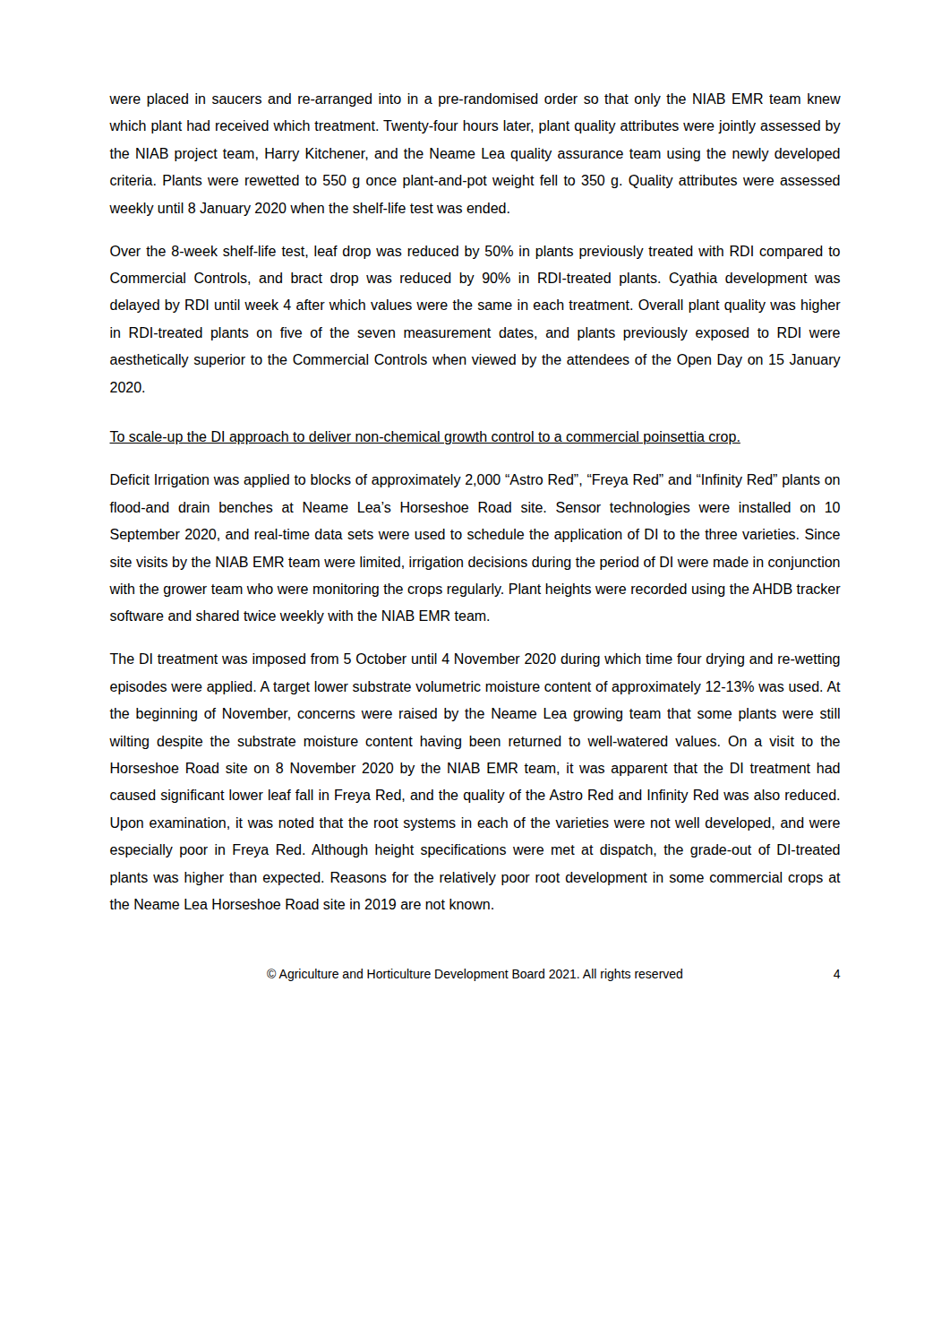were placed in saucers and re-arranged into in a pre-randomised order so that only the NIAB EMR team knew which plant had received which treatment. Twenty-four hours later, plant quality attributes were jointly assessed by the NIAB project team, Harry Kitchener, and the Neame Lea quality assurance team using the newly developed criteria. Plants were rewetted to 550 g once plant-and-pot weight fell to 350 g. Quality attributes were assessed weekly until 8 January 2020 when the shelf-life test was ended.
Over the 8-week shelf-life test, leaf drop was reduced by 50% in plants previously treated with RDI compared to Commercial Controls, and bract drop was reduced by 90% in RDI-treated plants. Cyathia development was delayed by RDI until week 4 after which values were the same in each treatment. Overall plant quality was higher in RDI-treated plants on five of the seven measurement dates, and plants previously exposed to RDI were aesthetically superior to the Commercial Controls when viewed by the attendees of the Open Day on 15 January 2020.
To scale-up the DI approach to deliver non-chemical growth control to a commercial poinsettia crop.
Deficit Irrigation was applied to blocks of approximately 2,000 “Astro Red”, “Freya Red” and “Infinity Red” plants on flood-and drain benches at Neame Lea’s Horseshoe Road site. Sensor technologies were installed on 10 September 2020, and real-time data sets were used to schedule the application of DI to the three varieties. Since site visits by the NIAB EMR team were limited, irrigation decisions during the period of DI were made in conjunction with the grower team who were monitoring the crops regularly. Plant heights were recorded using the AHDB tracker software and shared twice weekly with the NIAB EMR team.
The DI treatment was imposed from 5 October until 4 November 2020 during which time four drying and re-wetting episodes were applied. A target lower substrate volumetric moisture content of approximately 12-13% was used. At the beginning of November, concerns were raised by the Neame Lea growing team that some plants were still wilting despite the substrate moisture content having been returned to well-watered values. On a visit to the Horseshoe Road site on 8 November 2020 by the NIAB EMR team, it was apparent that the DI treatment had caused significant lower leaf fall in Freya Red, and the quality of the Astro Red and Infinity Red was also reduced. Upon examination, it was noted that the root systems in each of the varieties were not well developed, and were especially poor in Freya Red. Although height specifications were met at dispatch, the grade-out of DI-treated plants was higher than expected. Reasons for the relatively poor root development in some commercial crops at the Neame Lea Horseshoe Road site in 2019 are not known.
© Agriculture and Horticulture Development Board 2021. All rights reserved 4